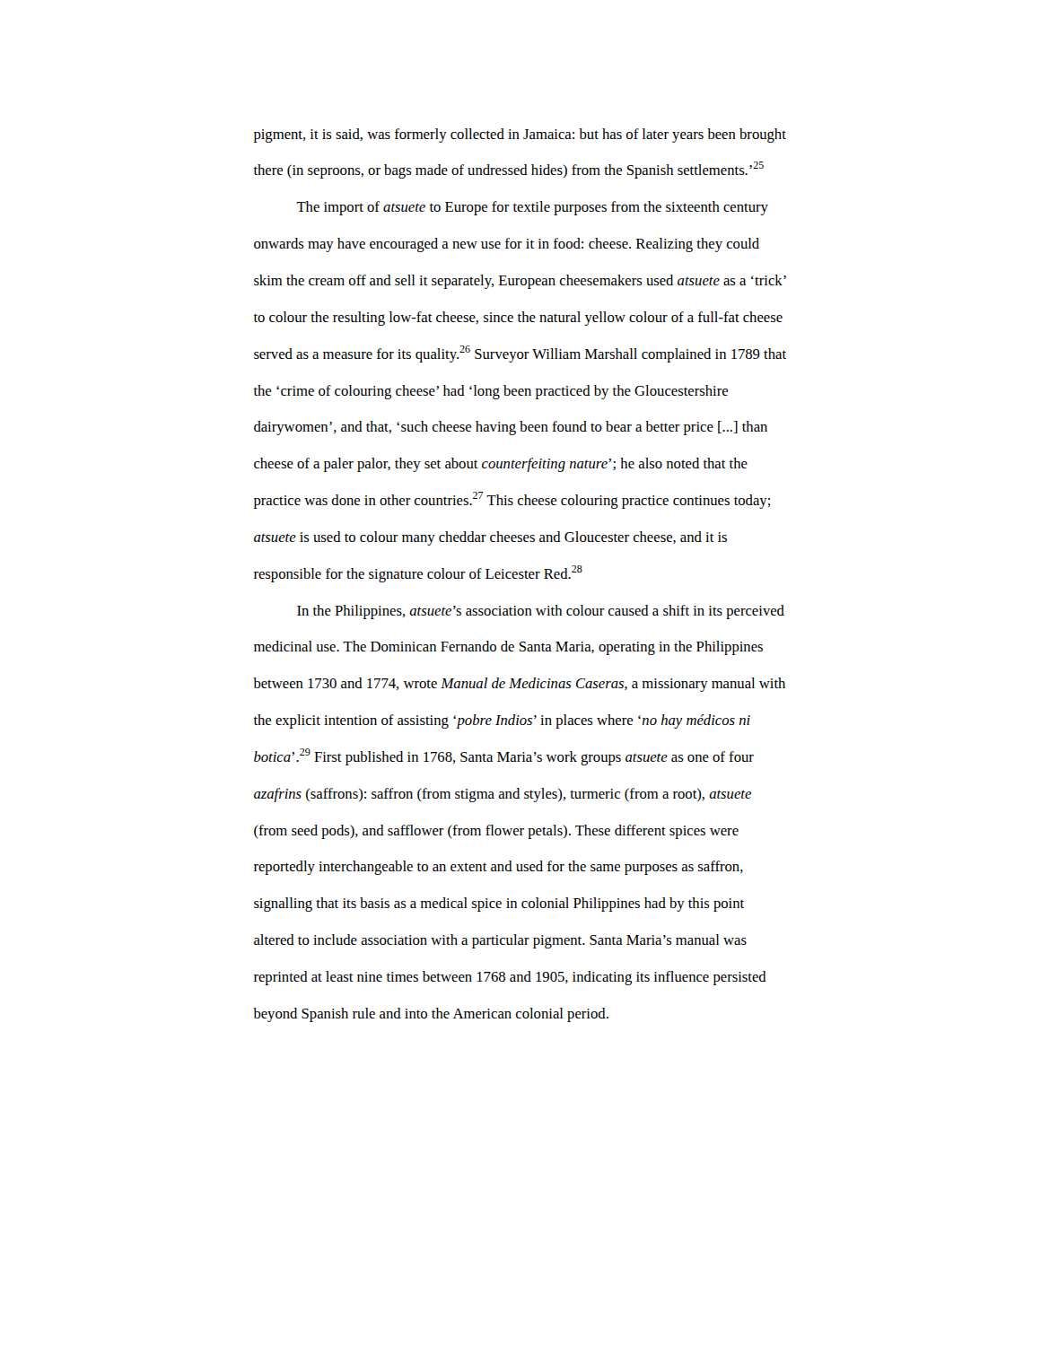pigment, it is said, was formerly collected in Jamaica: but has of later years been brought there (in seproons, or bags made of undressed hides) from the Spanish settlements.’25
The import of atsuete to Europe for textile purposes from the sixteenth century onwards may have encouraged a new use for it in food: cheese. Realizing they could skim the cream off and sell it separately, European cheesemakers used atsuete as a ‘trick’ to colour the resulting low-fat cheese, since the natural yellow colour of a full-fat cheese served as a measure for its quality.26 Surveyor William Marshall complained in 1789 that the ‘crime of colouring cheese’ had ‘long been practiced by the Gloucestershire dairywomen’, and that, ‘such cheese having been found to bear a better price [...] than cheese of a paler palor, they set about counterfeiting nature’; he also noted that the practice was done in other countries.27 This cheese colouring practice continues today; atsuete is used to colour many cheddar cheeses and Gloucester cheese, and it is responsible for the signature colour of Leicester Red.28
In the Philippines, atsuete’s association with colour caused a shift in its perceived medicinal use. The Dominican Fernando de Santa Maria, operating in the Philippines between 1730 and 1774, wrote Manual de Medicinas Caseras, a missionary manual with the explicit intention of assisting ‘pobre Indios’ in places where ‘no hay médicos ni botica’.29 First published in 1768, Santa Maria’s work groups atsuete as one of four azafrins (saffrons): saffron (from stigma and styles), turmeric (from a root), atsuete (from seed pods), and safflower (from flower petals). These different spices were reportedly interchangeable to an extent and used for the same purposes as saffron, signalling that its basis as a medical spice in colonial Philippines had by this point altered to include association with a particular pigment. Santa Maria’s manual was reprinted at least nine times between 1768 and 1905, indicating its influence persisted beyond Spanish rule and into the American colonial period.